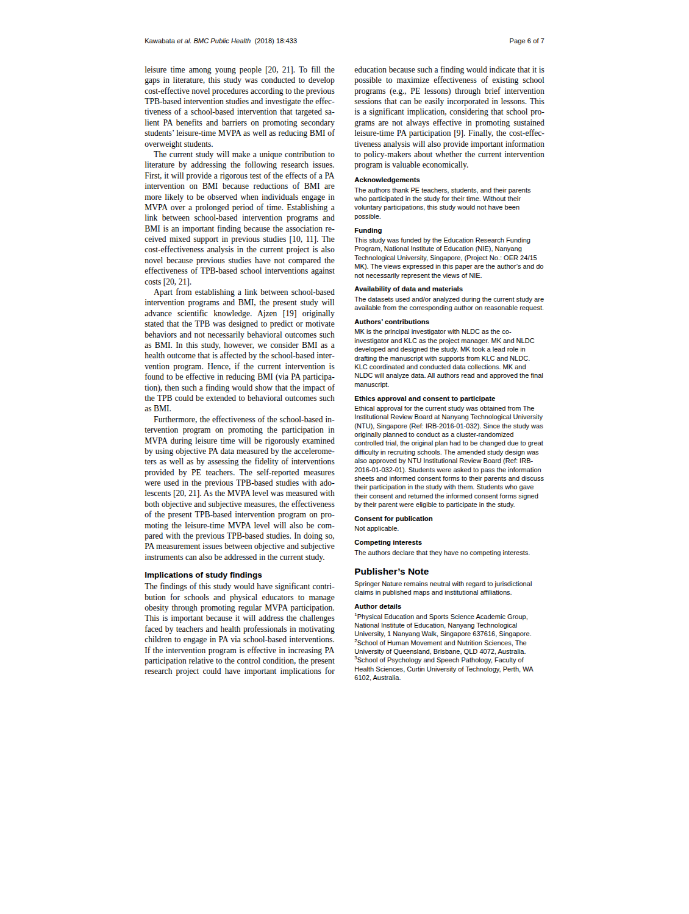Kawabata et al. BMC Public Health (2018) 18:433
Page 6 of 7
leisure time among young people [20, 21]. To fill the gaps in literature, this study was conducted to develop cost-effective novel procedures according to the previous TPB-based intervention studies and investigate the effectiveness of a school-based intervention that targeted salient PA benefits and barriers on promoting secondary students’ leisure-time MVPA as well as reducing BMI of overweight students.
The current study will make a unique contribution to literature by addressing the following research issues. First, it will provide a rigorous test of the effects of a PA intervention on BMI because reductions of BMI are more likely to be observed when individuals engage in MVPA over a prolonged period of time. Establishing a link between school-based intervention programs and BMI is an important finding because the association received mixed support in previous studies [10, 11]. The cost-effectiveness analysis in the current project is also novel because previous studies have not compared the effectiveness of TPB-based school interventions against costs [20, 21].
Apart from establishing a link between school-based intervention programs and BMI, the present study will advance scientific knowledge. Ajzen [19] originally stated that the TPB was designed to predict or motivate behaviors and not necessarily behavioral outcomes such as BMI. In this study, however, we consider BMI as a health outcome that is affected by the school-based intervention program. Hence, if the current intervention is found to be effective in reducing BMI (via PA participation), then such a finding would show that the impact of the TPB could be extended to behavioral outcomes such as BMI.
Furthermore, the effectiveness of the school-based intervention program on promoting the participation in MVPA during leisure time will be rigorously examined by using objective PA data measured by the accelerometers as well as by assessing the fidelity of interventions provided by PE teachers. The self-reported measures were used in the previous TPB-based studies with adolescents [20, 21]. As the MVPA level was measured with both objective and subjective measures, the effectiveness of the present TPB-based intervention program on promoting the leisure-time MVPA level will also be compared with the previous TPB-based studies. In doing so, PA measurement issues between objective and subjective instruments can also be addressed in the current study.
Implications of study findings
The findings of this study would have significant contribution for schools and physical educators to manage obesity through promoting regular MVPA participation. This is important because it will address the challenges faced by teachers and health professionals in motivating children to engage in PA via school-based interventions. If the intervention program is effective in increasing PA participation relative to the control condition, the present research project could have important implications for education because such a finding would indicate that it is possible to maximize effectiveness of existing school programs (e.g., PE lessons) through brief intervention sessions that can be easily incorporated in lessons. This is a significant implication, considering that school programs are not always effective in promoting sustained leisure-time PA participation [9]. Finally, the cost-effectiveness analysis will also provide important information to policy-makers about whether the current intervention program is valuable economically.
Acknowledgements
The authors thank PE teachers, students, and their parents who participated in the study for their time. Without their voluntary participations, this study would not have been possible.
Funding
This study was funded by the Education Research Funding Program, National Institute of Education (NIE), Nanyang Technological University, Singapore, (Project No.: OER 24/15 MK). The views expressed in this paper are the author’s and do not necessarily represent the views of NIE.
Availability of data and materials
The datasets used and/or analyzed during the current study are available from the corresponding author on reasonable request.
Authors’ contributions
MK is the principal investigator with NLDC as the co-investigator and KLC as the project manager. MK and NLDC developed and designed the study. MK took a lead role in drafting the manuscript with supports from KLC and NLDC. KLC coordinated and conducted data collections. MK and NLDC will analyze data. All authors read and approved the final manuscript.
Ethics approval and consent to participate
Ethical approval for the current study was obtained from The Institutional Review Board at Nanyang Technological University (NTU), Singapore (Ref: IRB-2016-01-032). Since the study was originally planned to conduct as a cluster-randomized controlled trial, the original plan had to be changed due to great difficulty in recruiting schools. The amended study design was also approved by NTU Institutional Review Board (Ref: IRB-2016-01-032-01). Students were asked to pass the information sheets and informed consent forms to their parents and discuss their participation in the study with them. Students who gave their consent and returned the informed consent forms signed by their parent were eligible to participate in the study.
Consent for publication
Not applicable.
Competing interests
The authors declare that they have no competing interests.
Publisher’s Note
Springer Nature remains neutral with regard to jurisdictional claims in published maps and institutional affiliations.
Author details
1Physical Education and Sports Science Academic Group, National Institute of Education, Nanyang Technological University, 1 Nanyang Walk, Singapore 637616, Singapore. 2School of Human Movement and Nutrition Sciences, The University of Queensland, Brisbane, QLD 4072, Australia. 3School of Psychology and Speech Pathology, Faculty of Health Sciences, Curtin University of Technology, Perth, WA 6102, Australia.